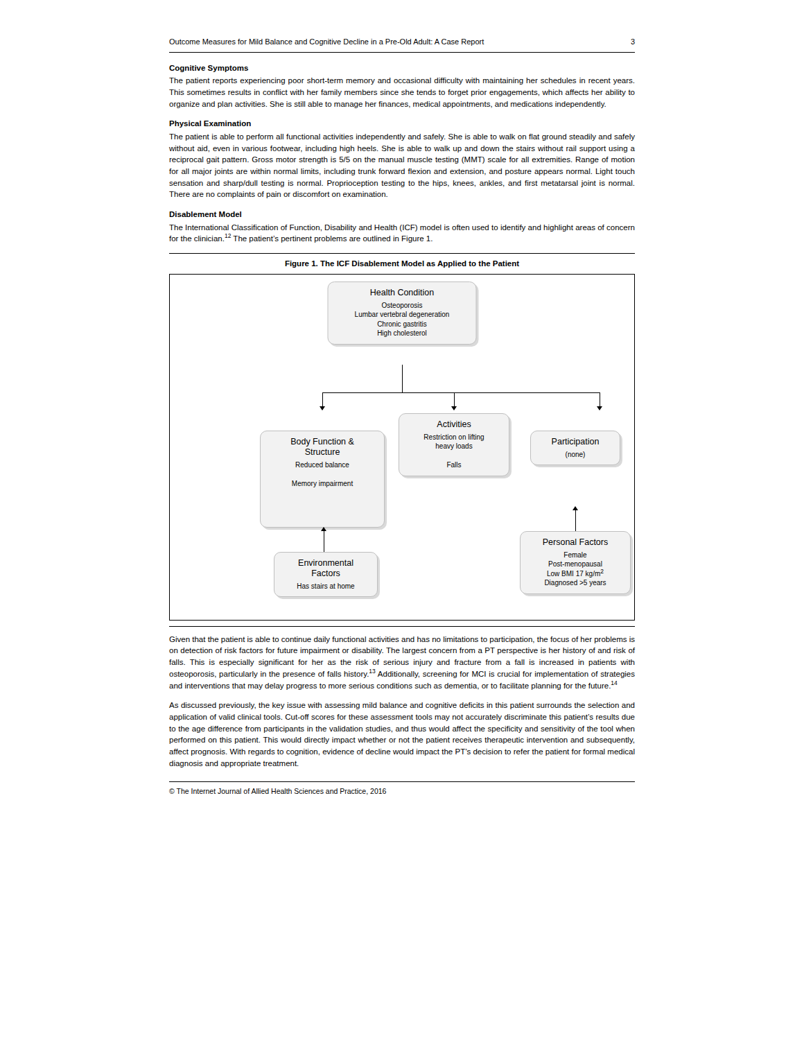Outcome Measures for Mild Balance and Cognitive Decline in a Pre-Old Adult: A Case Report
3
Cognitive Symptoms
The patient reports experiencing poor short-term memory and occasional difficulty with maintaining her schedules in recent years. This sometimes results in conflict with her family members since she tends to forget prior engagements, which affects her ability to organize and plan activities. She is still able to manage her finances, medical appointments, and medications independently.
Physical Examination
The patient is able to perform all functional activities independently and safely. She is able to walk on flat ground steadily and safely without aid, even in various footwear, including high heels. She is able to walk up and down the stairs without rail support using a reciprocal gait pattern. Gross motor strength is 5/5 on the manual muscle testing (MMT) scale for all extremities. Range of motion for all major joints are within normal limits, including trunk forward flexion and extension, and posture appears normal. Light touch sensation and sharp/dull testing is normal. Proprioception testing to the hips, knees, ankles, and first metatarsal joint is normal. There are no complaints of pain or discomfort on examination.
Disablement Model
The International Classification of Function, Disability and Health (ICF) model is often used to identify and highlight areas of concern for the clinician.12 The patient’s pertinent problems are outlined in Figure 1.
Figure 1. The ICF Disablement Model as Applied to the Patient
Health Condition
Osteoporosis
Lumbar vertebral degeneration
Chronic gastritis
High cholesterol
Body Function &
Structure
Reduced balance
Memory impairment
Activities
Restriction on lifting
heavy loads
Falls
Participation
(none)
Environmental
Factors
Has stairs at home
Personal Factors
Female
Post-menopausal
Low BMI 17 kg/m2
Diagnosed >5 years
Given that the patient is able to continue daily functional activities and has no limitations to participation, the focus of her problems is on detection of risk factors for future impairment or disability. The largest concern from a PT perspective is her history of and risk of falls. This is especially significant for her as the risk of serious injury and fracture from a fall is increased in patients with osteoporosis, particularly in the presence of falls history.13 Additionally, screening for MCI is crucial for implementation of strategies and interventions that may delay progress to more serious conditions such as dementia, or to facilitate planning for the future.14
As discussed previously, the key issue with assessing mild balance and cognitive deficits in this patient surrounds the selection and application of valid clinical tools. Cut-off scores for these assessment tools may not accurately discriminate this patient’s results due to the age difference from participants in the validation studies, and thus would affect the specificity and sensitivity of the tool when performed on this patient. This would directly impact whether or not the patient receives therapeutic intervention and subsequently, affect prognosis. With regards to cognition, evidence of decline would impact the PT’s decision to refer the patient for formal medical diagnosis and appropriate treatment.
© The Internet Journal of Allied Health Sciences and Practice, 2016